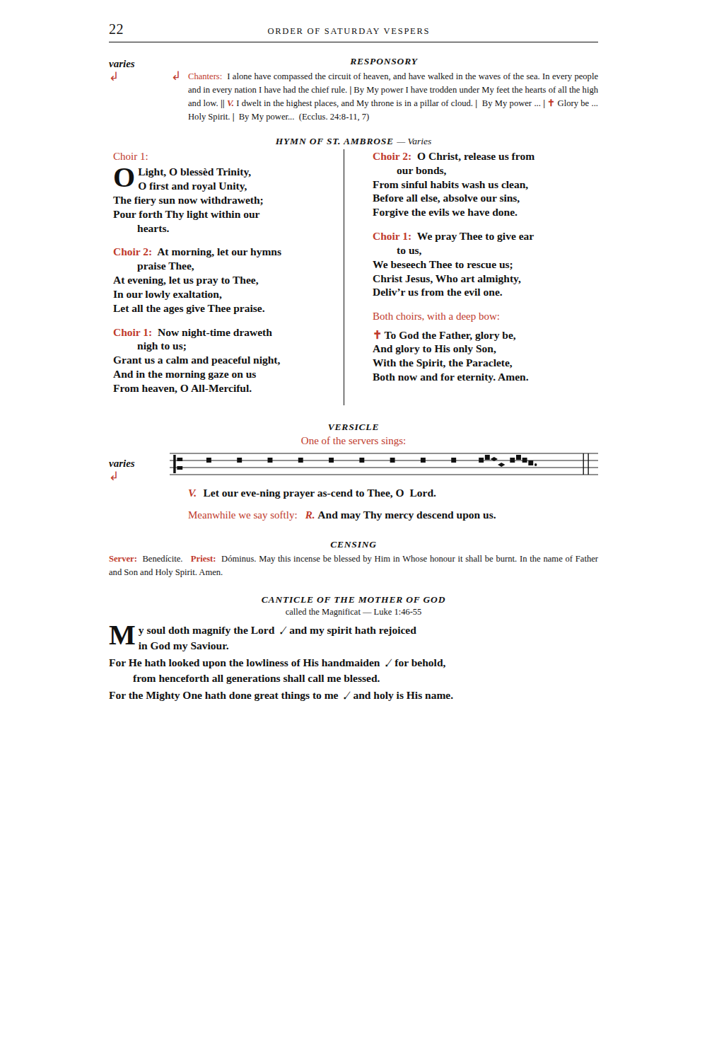22
Order of Saturday Vespers
varies
↲
Responsory
↲ Chanters: I alone have compassed the circuit of heaven, and have walked in the waves of the sea. In every people and in every nation I have had the chief rule. | By My power I have trodden under My feet the hearts of all the high and low. || V. I dwelt in the highest places, and My throne is in a pillar of cloud. | By My power ... | ✝ Glory be ... Holy Spirit. | By My power... (Ecclus. 24:8-11, 7)
Hymn of St. Ambrose — Varies
Choir 1:
OLight, O blessèd Trinity,
O first and royal Unity, The fiery sun now withdraweth;
Pour forth Thy light within our hearts.
Choir 2: At morning, let our hymns praise Thee, At evening, let us pray to Thee,
In our lowly exaltation,
Let all the ages give Thee praise.
Choir 1: Now night-time draweth nigh to us; Grant us a calm and peaceful night,
And in the morning gaze on us
From heaven, O All-Merciful.
Choir 2: O Christ, release us from our bonds, From sinful habits wash us clean,
Before all else, absolve our sins,
Forgive the evils we have done.
Choir 1: We pray Thee to give ear to us, We beseech Thee to rescue us;
Christ Jesus, Who art almighty,
Deliv’r us from the evil one.
Both choirs, with a deep bow:
✝ To God the Father, glory be,
And glory to His only Son,
With the Spirit, the Paraclete,
Both now and for eternity. Amen.
Versicle
One of the servers sings:
varies
↲
V. Let our eve-ning prayer as-cend to Thee, O Lord.
Meanwhile we say softly: R. And may Thy mercy descend upon us.
Censing
Server: Benedícite. Priest: Dóminus. May this incense be blessed by Him in Whose honour it shall be burnt. In the name of Father and Son and Holy Spirit. Amen.
Canticle of the Mother of God
called the Magnificat — Luke 1:46-55
My soul doth magnify the Lord ․∕ and my spirit hath rejoiced in God my Saviour.
For He hath looked upon the lowliness of His handmaiden ․∕ for behold, from henceforth all generations shall call me blessed.
For the Mighty One hath done great things to me ․∕ and holy is His name.